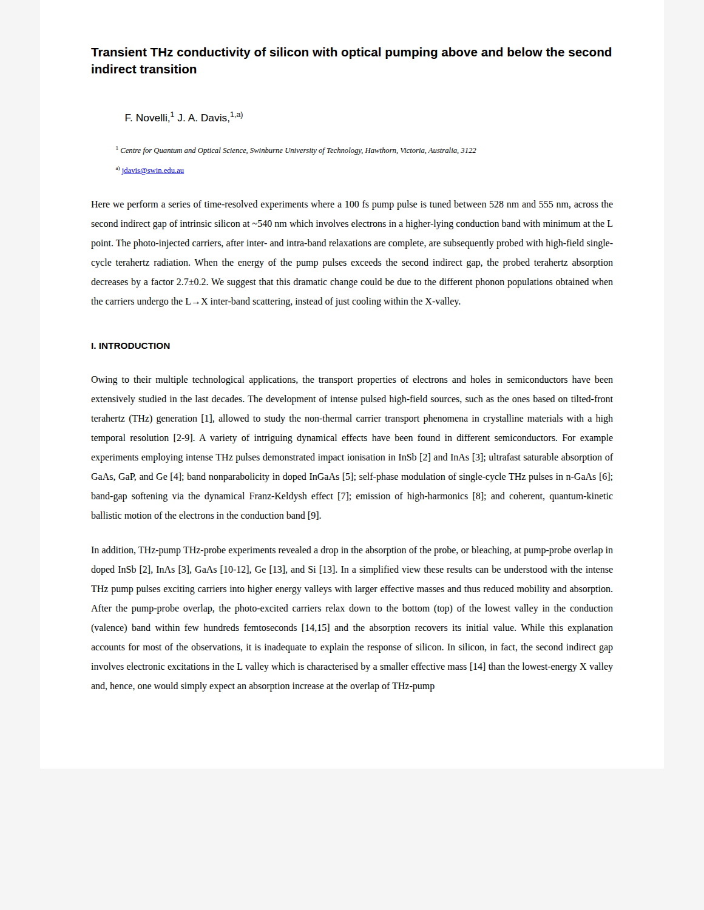Transient THz conductivity of silicon with optical pumping above and below the second indirect transition
F. Novelli,1 J. A. Davis,1,a)
1 Centre for Quantum and Optical Science, Swinburne University of Technology, Hawthorn, Victoria, Australia, 3122
a) jdavis@swin.edu.au
Here we perform a series of time-resolved experiments where a 100 fs pump pulse is tuned between 528 nm and 555 nm, across the second indirect gap of intrinsic silicon at ~540 nm which involves electrons in a higher-lying conduction band with minimum at the L point. The photo-injected carriers, after inter- and intra-band relaxations are complete, are subsequently probed with high-field single-cycle terahertz radiation. When the energy of the pump pulses exceeds the second indirect gap, the probed terahertz absorption decreases by a factor 2.7±0.2. We suggest that this dramatic change could be due to the different phonon populations obtained when the carriers undergo the L→X inter-band scattering, instead of just cooling within the X-valley.
I. INTRODUCTION
Owing to their multiple technological applications, the transport properties of electrons and holes in semiconductors have been extensively studied in the last decades. The development of intense pulsed high-field sources, such as the ones based on tilted-front terahertz (THz) generation [1], allowed to study the non-thermal carrier transport phenomena in crystalline materials with a high temporal resolution [2-9]. A variety of intriguing dynamical effects have been found in different semiconductors. For example experiments employing intense THz pulses demonstrated impact ionisation in InSb [2] and InAs [3]; ultrafast saturable absorption of GaAs, GaP, and Ge [4]; band nonparabolicity in doped InGaAs [5]; self-phase modulation of single-cycle THz pulses in n-GaAs [6]; band-gap softening via the dynamical Franz-Keldysh effect [7]; emission of high-harmonics [8]; and coherent, quantum-kinetic ballistic motion of the electrons in the conduction band [9].
In addition, THz-pump THz-probe experiments revealed a drop in the absorption of the probe, or bleaching, at pump-probe overlap in doped InSb [2], InAs [3], GaAs [10-12], Ge [13], and Si [13]. In a simplified view these results can be understood with the intense THz pump pulses exciting carriers into higher energy valleys with larger effective masses and thus reduced mobility and absorption. After the pump-probe overlap, the photo-excited carriers relax down to the bottom (top) of the lowest valley in the conduction (valence) band within few hundreds femtoseconds [14,15] and the absorption recovers its initial value. While this explanation accounts for most of the observations, it is inadequate to explain the response of silicon. In silicon, in fact, the second indirect gap involves electronic excitations in the L valley which is characterised by a smaller effective mass [14] than the lowest-energy X valley and, hence, one would simply expect an absorption increase at the overlap of THz-pump